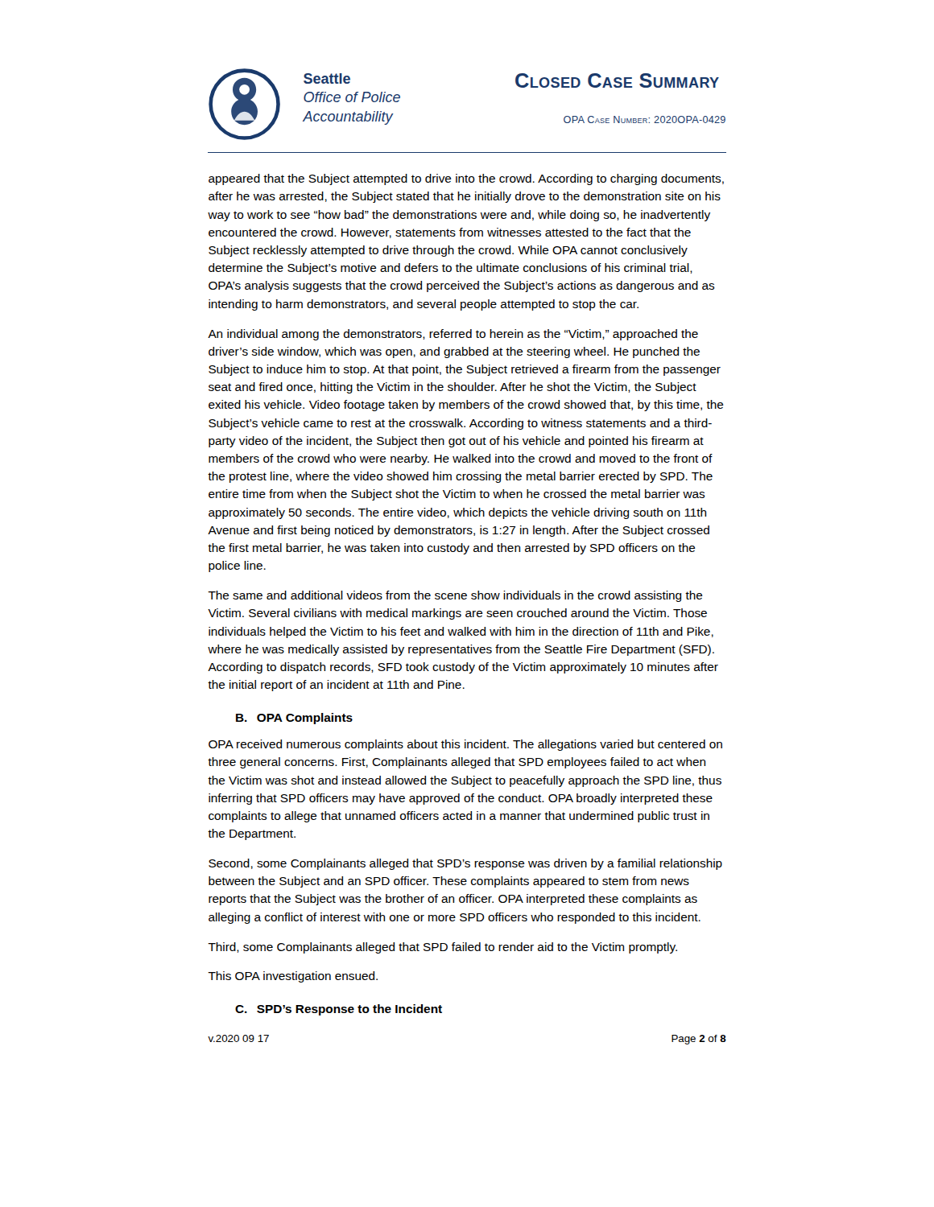Seattle
Office of Police
Accountability
Closed Case Summary
OPA Case Number: 2020OPA-0429
appeared that the Subject attempted to drive into the crowd. According to charging documents, after he was arrested, the Subject stated that he initially drove to the demonstration site on his way to work to see “how bad” the demonstrations were and, while doing so, he inadvertently encountered the crowd. However, statements from witnesses attested to the fact that the Subject recklessly attempted to drive through the crowd. While OPA cannot conclusively determine the Subject’s motive and defers to the ultimate conclusions of his criminal trial, OPA’s analysis suggests that the crowd perceived the Subject’s actions as dangerous and as intending to harm demonstrators, and several people attempted to stop the car.
An individual among the demonstrators, referred to herein as the “Victim,” approached the driver’s side window, which was open, and grabbed at the steering wheel. He punched the Subject to induce him to stop. At that point, the Subject retrieved a firearm from the passenger seat and fired once, hitting the Victim in the shoulder. After he shot the Victim, the Subject exited his vehicle. Video footage taken by members of the crowd showed that, by this time, the Subject’s vehicle came to rest at the crosswalk. According to witness statements and a third-party video of the incident, the Subject then got out of his vehicle and pointed his firearm at members of the crowd who were nearby. He walked into the crowd and moved to the front of the protest line, where the video showed him crossing the metal barrier erected by SPD. The entire time from when the Subject shot the Victim to when he crossed the metal barrier was approximately 50 seconds. The entire video, which depicts the vehicle driving south on 11th Avenue and first being noticed by demonstrators, is 1:27 in length. After the Subject crossed the first metal barrier, he was taken into custody and then arrested by SPD officers on the police line.
The same and additional videos from the scene show individuals in the crowd assisting the Victim. Several civilians with medical markings are seen crouched around the Victim. Those individuals helped the Victim to his feet and walked with him in the direction of 11th and Pike, where he was medically assisted by representatives from the Seattle Fire Department (SFD). According to dispatch records, SFD took custody of the Victim approximately 10 minutes after the initial report of an incident at 11th and Pine.
B. OPA Complaints
OPA received numerous complaints about this incident. The allegations varied but centered on three general concerns. First, Complainants alleged that SPD employees failed to act when the Victim was shot and instead allowed the Subject to peacefully approach the SPD line, thus inferring that SPD officers may have approved of the conduct. OPA broadly interpreted these complaints to allege that unnamed officers acted in a manner that undermined public trust in the Department.
Second, some Complainants alleged that SPD’s response was driven by a familial relationship between the Subject and an SPD officer. These complaints appeared to stem from news reports that the Subject was the brother of an officer. OPA interpreted these complaints as alleging a conflict of interest with one or more SPD officers who responded to this incident.
Third, some Complainants alleged that SPD failed to render aid to the Victim promptly.
This OPA investigation ensued.
C. SPD’s Response to the Incident
v.2020 09 17
Page 2 of 8